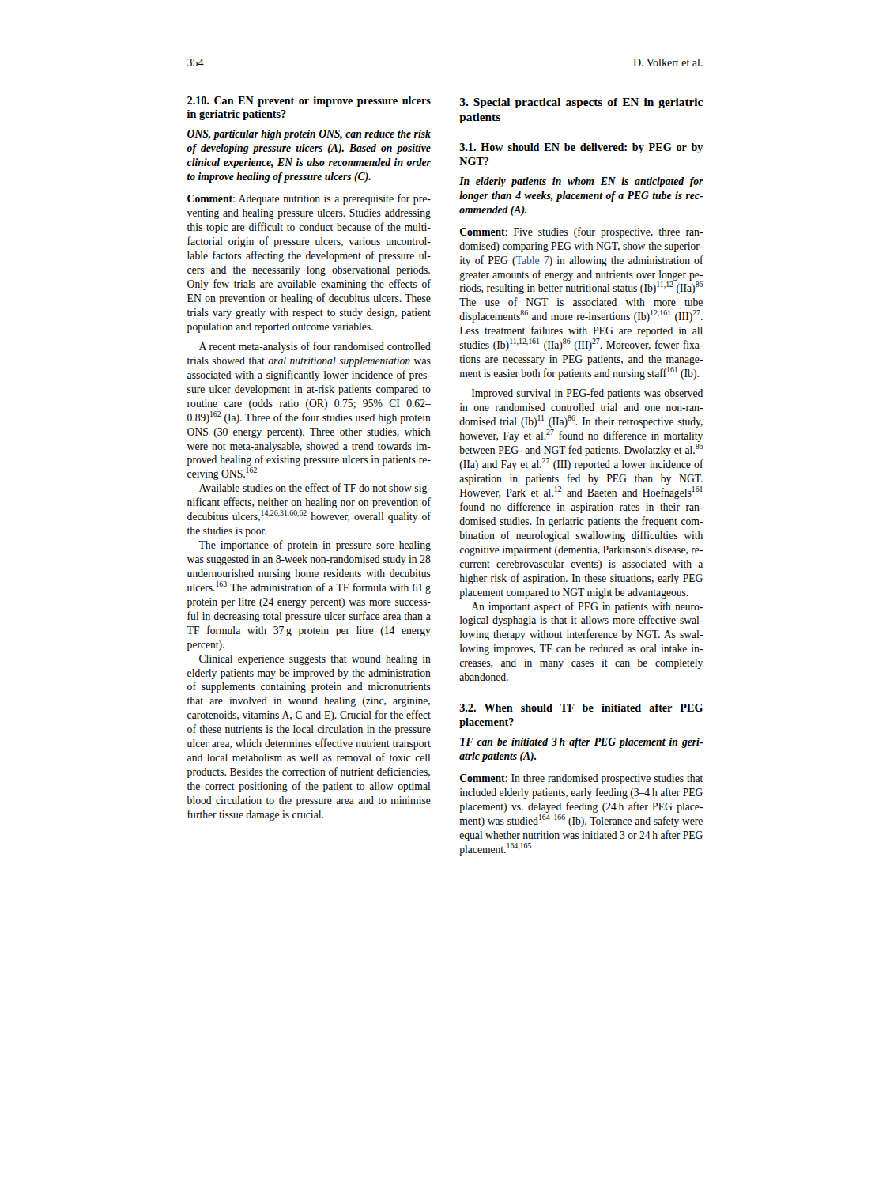354 D. Volkert et al.
2.10. Can EN prevent or improve pressure ulcers in geriatric patients?
ONS, particular high protein ONS, can reduce the risk of developing pressure ulcers (A). Based on positive clinical experience, EN is also recommended in order to improve healing of pressure ulcers (C).
Comment: Adequate nutrition is a prerequisite for preventing and healing pressure ulcers. Studies addressing this topic are difficult to conduct because of the multifactorial origin of pressure ulcers, various uncontrollable factors affecting the development of pressure ulcers and the necessarily long observational periods. Only few trials are available examining the effects of EN on prevention or healing of decubitus ulcers. These trials vary greatly with respect to study design, patient population and reported outcome variables.
A recent meta-analysis of four randomised controlled trials showed that oral nutritional supplementation was associated with a significantly lower incidence of pressure ulcer development in at-risk patients compared to routine care (odds ratio (OR) 0.75; 95% CI 0.62–0.89)162 (Ia). Three of the four studies used high protein ONS (30 energy percent). Three other studies, which were not meta-analysable, showed a trend towards improved healing of existing pressure ulcers in patients receiving ONS.162
Available studies on the effect of TF do not show significant effects, neither on healing nor on prevention of decubitus ulcers,14,26,31,60,62 however, overall quality of the studies is poor.
The importance of protein in pressure sore healing was suggested in an 8-week non-randomised study in 28 undernourished nursing home residents with decubitus ulcers.163 The administration of a TF formula with 61 g protein per litre (24 energy percent) was more successful in decreasing total pressure ulcer surface area than a TF formula with 37 g protein per litre (14 energy percent).
Clinical experience suggests that wound healing in elderly patients may be improved by the administration of supplements containing protein and micronutrients that are involved in wound healing (zinc, arginine, carotenoids, vitamins A, C and E). Crucial for the effect of these nutrients is the local circulation in the pressure ulcer area, which determines effective nutrient transport and local metabolism as well as removal of toxic cell products. Besides the correction of nutrient deficiencies, the correct positioning of the patient to allow optimal blood circulation to the pressure area and to minimise further tissue damage is crucial.
3. Special practical aspects of EN in geriatric patients
3.1. How should EN be delivered: by PEG or by NGT?
In elderly patients in whom EN is anticipated for longer than 4 weeks, placement of a PEG tube is recommended (A).
Comment: Five studies (four prospective, three randomised) comparing PEG with NGT, show the superiority of PEG (Table 7) in allowing the administration of greater amounts of energy and nutrients over longer periods, resulting in better nutritional status (Ib)11,12 (IIa)86 The use of NGT is associated with more tube displacements86 and more re-insertions (Ib)12,161 (III)27. Less treatment failures with PEG are reported in all studies (Ib)11,12,161 (IIa)86 (III)27. Moreover, fewer fixations are necessary in PEG patients, and the management is easier both for patients and nursing staff161 (Ib).
Improved survival in PEG-fed patients was observed in one randomised controlled trial and one non-randomised trial (Ib)11 (IIa)86. In their retrospective study, however, Fay et al.27 found no difference in mortality between PEG- and NGT-fed patients. Dwolatzky et al.86 (IIa) and Fay et al.27 (III) reported a lower incidence of aspiration in patients fed by PEG than by NGT. However, Park et al.12 and Baeten and Hoefnagels161 found no difference in aspiration rates in their randomised studies. In geriatric patients the frequent combination of neurological swallowing difficulties with cognitive impairment (dementia, Parkinson's disease, recurrent cerebrovascular events) is associated with a higher risk of aspiration. In these situations, early PEG placement compared to NGT might be advantageous.
An important aspect of PEG in patients with neurological dysphagia is that it allows more effective swallowing therapy without interference by NGT. As swallowing improves, TF can be reduced as oral intake increases, and in many cases it can be completely abandoned.
3.2. When should TF be initiated after PEG placement?
TF can be initiated 3 h after PEG placement in geriatric patients (A).
Comment: In three randomised prospective studies that included elderly patients, early feeding (3–4 h after PEG placement) vs. delayed feeding (24 h after PEG placement) was studied164–166 (Ib). Tolerance and safety were equal whether nutrition was initiated 3 or 24 h after PEG placement.164,165